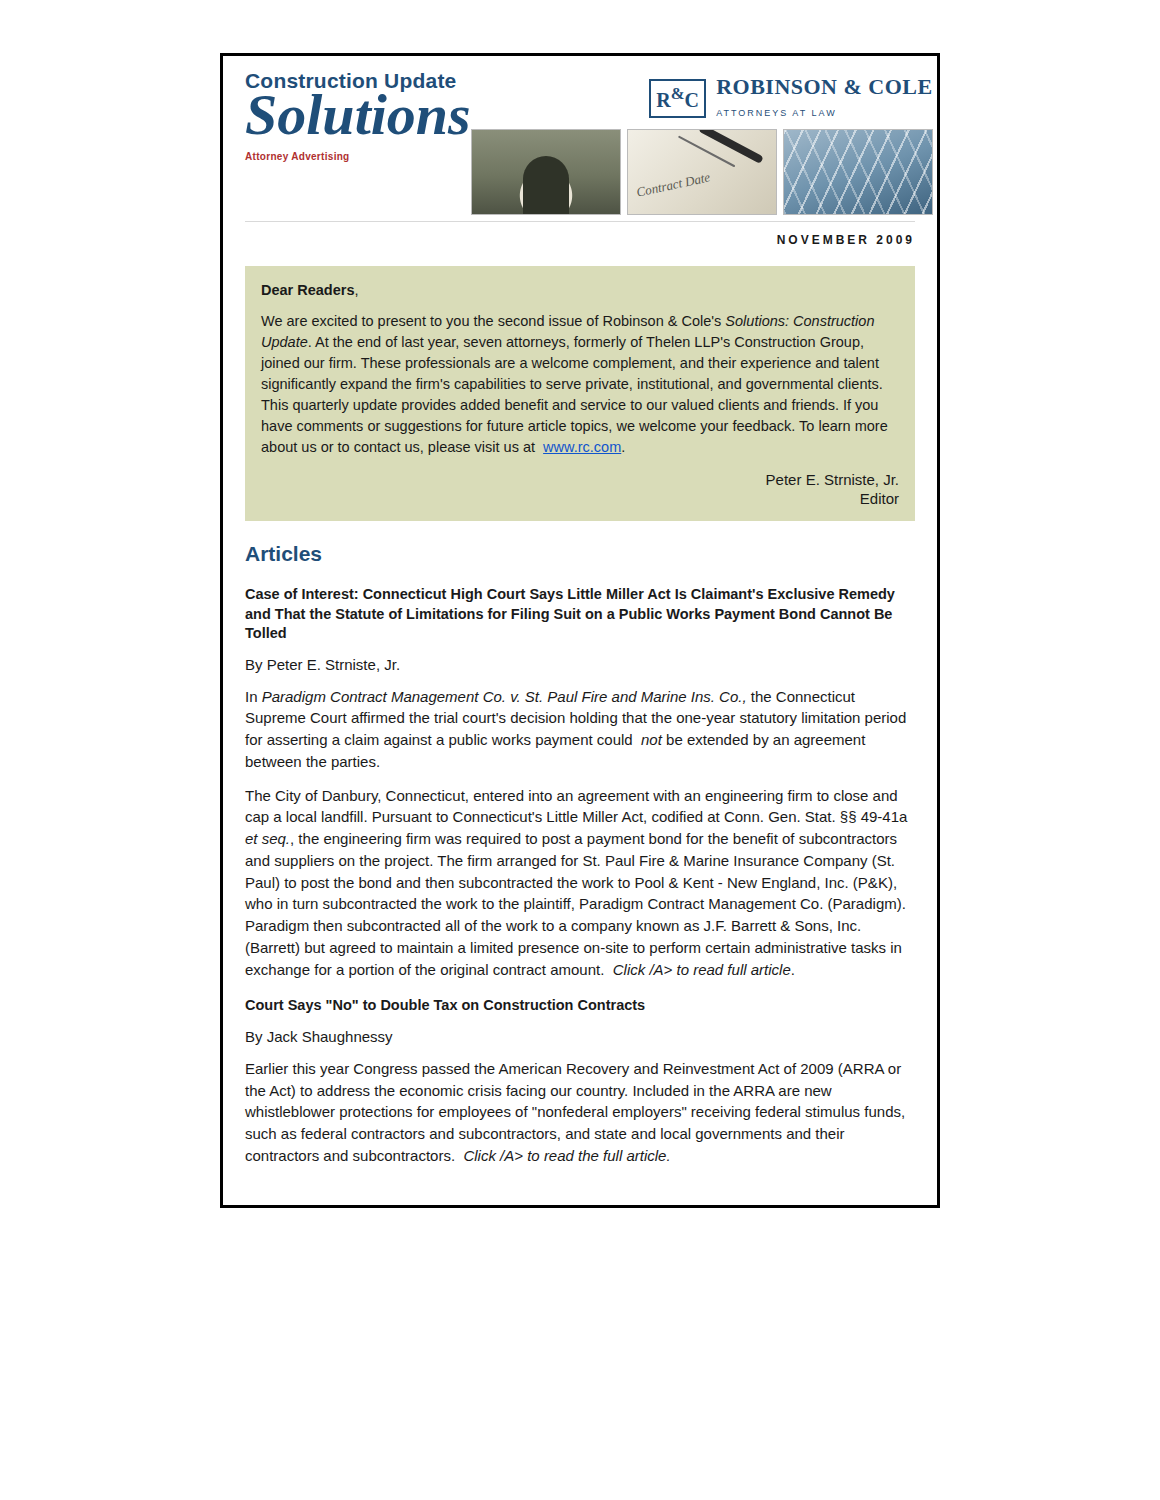Construction Update
Solutions
Attorney Advertising
R&C ROBINSON & COLE
Attorneys at Law
NOVEMBER 2009
Dear Readers,
We are excited to present to you the second issue of Robinson & Cole's Solutions: Construction Update. At the end of last year, seven attorneys, formerly of Thelen LLP's Construction Group, joined our firm. These professionals are a welcome complement, and their experience and talent significantly expand the firm's capabilities to serve private, institutional, and governmental clients. This quarterly update provides added benefit and service to our valued clients and friends. If you have comments or suggestions for future article topics, we welcome your feedback. To learn more about us or to contact us, please visit us at www.rc.com.
Peter E. Strniste, Jr.
Editor
Articles
Case of Interest: Connecticut High Court Says Little Miller Act Is Claimant's Exclusive Remedy and That the Statute of Limitations for Filing Suit on a Public Works Payment Bond Cannot Be Tolled
By Peter E. Strniste, Jr.
In Paradigm Contract Management Co. v. St. Paul Fire and Marine Ins. Co., the Connecticut Supreme Court affirmed the trial court's decision holding that the one-year statutory limitation period for asserting a claim against a public works payment could not be extended by an agreement between the parties.
The City of Danbury, Connecticut, entered into an agreement with an engineering firm to close and cap a local landfill. Pursuant to Connecticut's Little Miller Act, codified at Conn. Gen. Stat. §§ 49-41a et seq., the engineering firm was required to post a payment bond for the benefit of subcontractors and suppliers on the project. The firm arranged for St. Paul Fire & Marine Insurance Company (St. Paul) to post the bond and then subcontracted the work to Pool & Kent - New England, Inc. (P&K), who in turn subcontracted the work to the plaintiff, Paradigm Contract Management Co. (Paradigm). Paradigm then subcontracted all of the work to a company known as J.F. Barrett & Sons, Inc. (Barrett) but agreed to maintain a limited presence on-site to perform certain administrative tasks in exchange for a portion of the original contract amount. Click /A> to read full article.
Court Says "No" to Double Tax on Construction Contracts
By Jack Shaughnessy
Earlier this year Congress passed the American Recovery and Reinvestment Act of 2009 (ARRA or the Act) to address the economic crisis facing our country. Included in the ARRA are new whistleblower protections for employees of "nonfederal employers" receiving federal stimulus funds, such as federal contractors and subcontractors, and state and local governments and their contractors and subcontractors. Click /A> to read the full article.